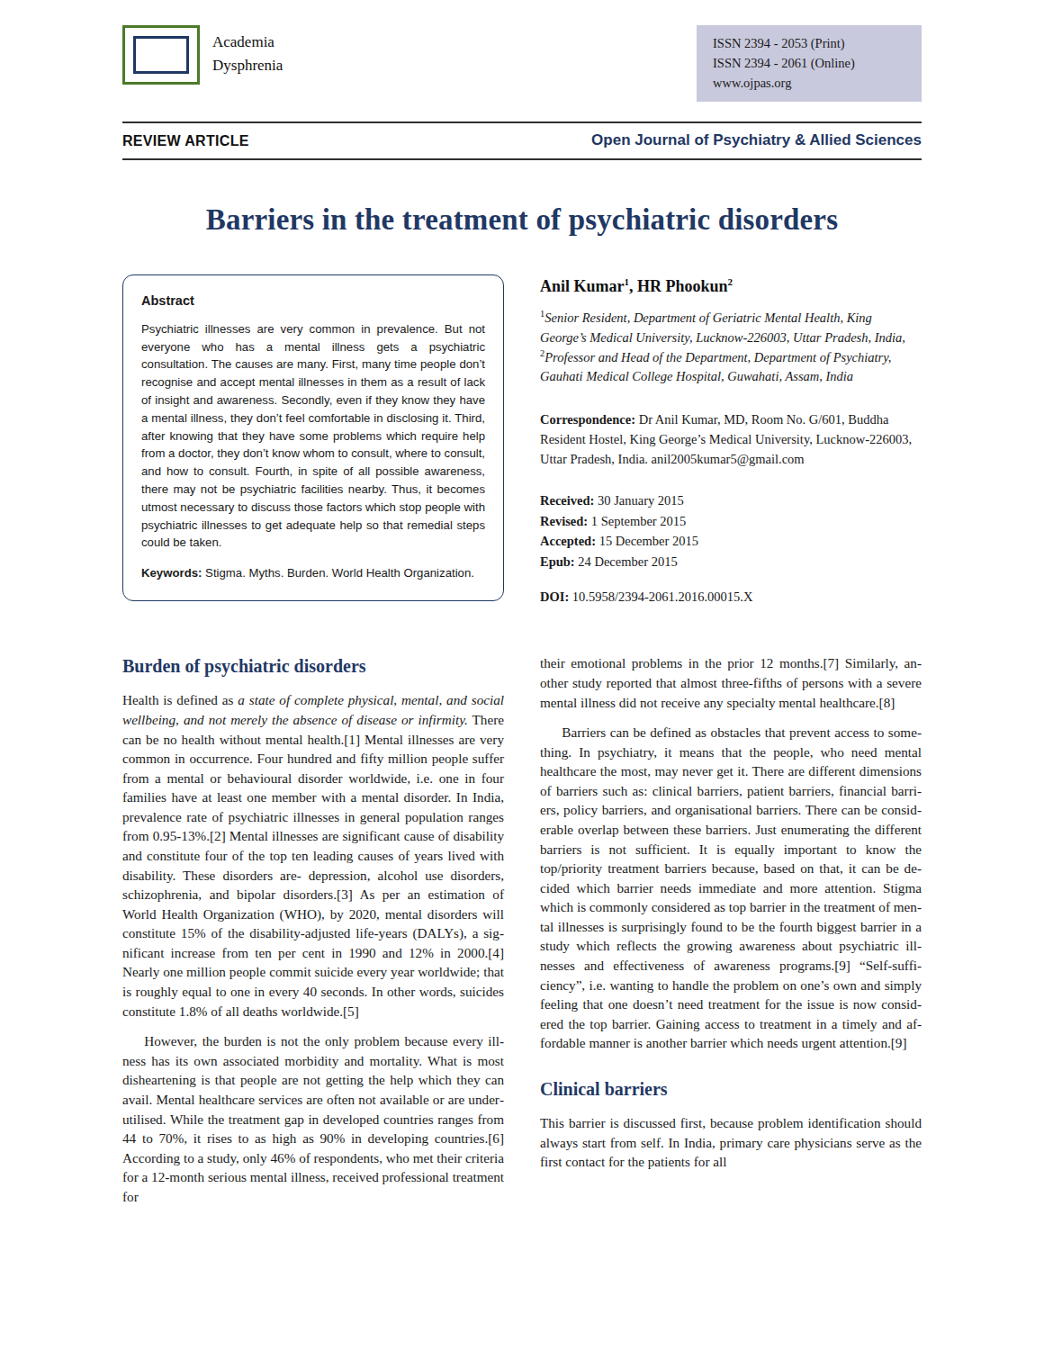Academia
Dysphrenia
ISSN 2394 - 2053 (Print)
ISSN 2394 - 2061 (Online)
www.ojpas.org
REVIEW ARTICLE
Open Journal of Psychiatry & Allied Sciences
Barriers in the treatment of psychiatric disorders
Abstract
Psychiatric illnesses are very common in prevalence. But not everyone who has a mental illness gets a psychiatric consultation. The causes are many. First, many time people don’t recognise and accept mental illnesses in them as a result of lack of insight and awareness. Secondly, even if they know they have a mental illness, they don’t feel comfortable in disclosing it. Third, after knowing that they have some problems which require help from a doctor, they don’t know whom to consult, where to consult, and how to consult. Fourth, in spite of all possible awareness, there may not be psychiatric facilities nearby. Thus, it becomes utmost necessary to discuss those factors which stop people with psychiatric illnesses to get adequate help so that remedial steps could be taken.
Keywords: Stigma. Myths. Burden. World Health Organization.
Anil Kumar1, HR Phookun2
1Senior Resident, Department of Geriatric Mental Health, King George’s Medical University, Lucknow-226003, Uttar Pradesh, India, 2Professor and Head of the Department, Department of Psychiatry, Gauhati Medical College Hospital, Guwahati, Assam, India
Correspondence: Dr Anil Kumar, MD, Room No. G/601, Buddha Resident Hostel, King George’s Medical University, Lucknow-226003, Uttar Pradesh, India. anil2005kumar5@gmail.com
Received: 30 January 2015
Revised: 1 September 2015
Accepted: 15 December 2015
Epub: 24 December 2015
DOI: 10.5958/2394-2061.2016.00015.X
Burden of psychiatric disorders
Health is defined as a state of complete physical, mental, and social wellbeing, and not merely the absence of disease or infirmity. There can be no health without mental health.[1] Mental illnesses are very common in occurrence. Four hundred and fifty million people suffer from a mental or behavioural disorder worldwide, i.e. one in four families have at least one member with a mental disorder. In India, prevalence rate of psychiatric illnesses in general population ranges from 0.95-13%.[2] Mental illnesses are significant cause of disability and constitute four of the top ten leading causes of years lived with disability. These disorders are- depression, alcohol use disorders, schizophrenia, and bipolar disorders.[3] As per an estimation of World Health Organization (WHO), by 2020, mental disorders will constitute 15% of the disability-adjusted life-years (DALYs), a significant increase from ten per cent in 1990 and 12% in 2000.[4] Nearly one million people commit suicide every year worldwide; that is roughly equal to one in every 40 seconds. In other words, suicides constitute 1.8% of all deaths worldwide.[5]
However, the burden is not the only problem because every illness has its own associated morbidity and mortality. What is most disheartening is that people are not getting the help which they can avail. Mental healthcare services are often not available or are underutilised. While the treatment gap in developed countries ranges from 44 to 70%, it rises to as high as 90% in developing countries.[6] According to a study, only 46% of respondents, who met their criteria for a 12-month serious mental illness, received professional treatment for
their emotional problems in the prior 12 months.[7] Similarly, another study reported that almost three-fifths of persons with a severe mental illness did not receive any specialty mental healthcare.[8]
Barriers can be defined as obstacles that prevent access to something. In psychiatry, it means that the people, who need mental healthcare the most, may never get it. There are different dimensions of barriers such as: clinical barriers, patient barriers, financial barriers, policy barriers, and organisational barriers. There can be considerable overlap between these barriers. Just enumerating the different barriers is not sufficient. It is equally important to know the top/priority treatment barriers because, based on that, it can be decided which barrier needs immediate and more attention. Stigma which is commonly considered as top barrier in the treatment of mental illnesses is surprisingly found to be the fourth biggest barrier in a study which reflects the growing awareness about psychiatric illnesses and effectiveness of awareness programs.[9] “Self-sufficiency”, i.e. wanting to handle the problem on one’s own and simply feeling that one doesn’t need treatment for the issue is now considered the top barrier. Gaining access to treatment in a timely and affordable manner is another barrier which needs urgent attention.[9]
Clinical barriers
This barrier is discussed first, because problem identification should always start from self. In India, primary care physicians serve as the first contact for the patients for all